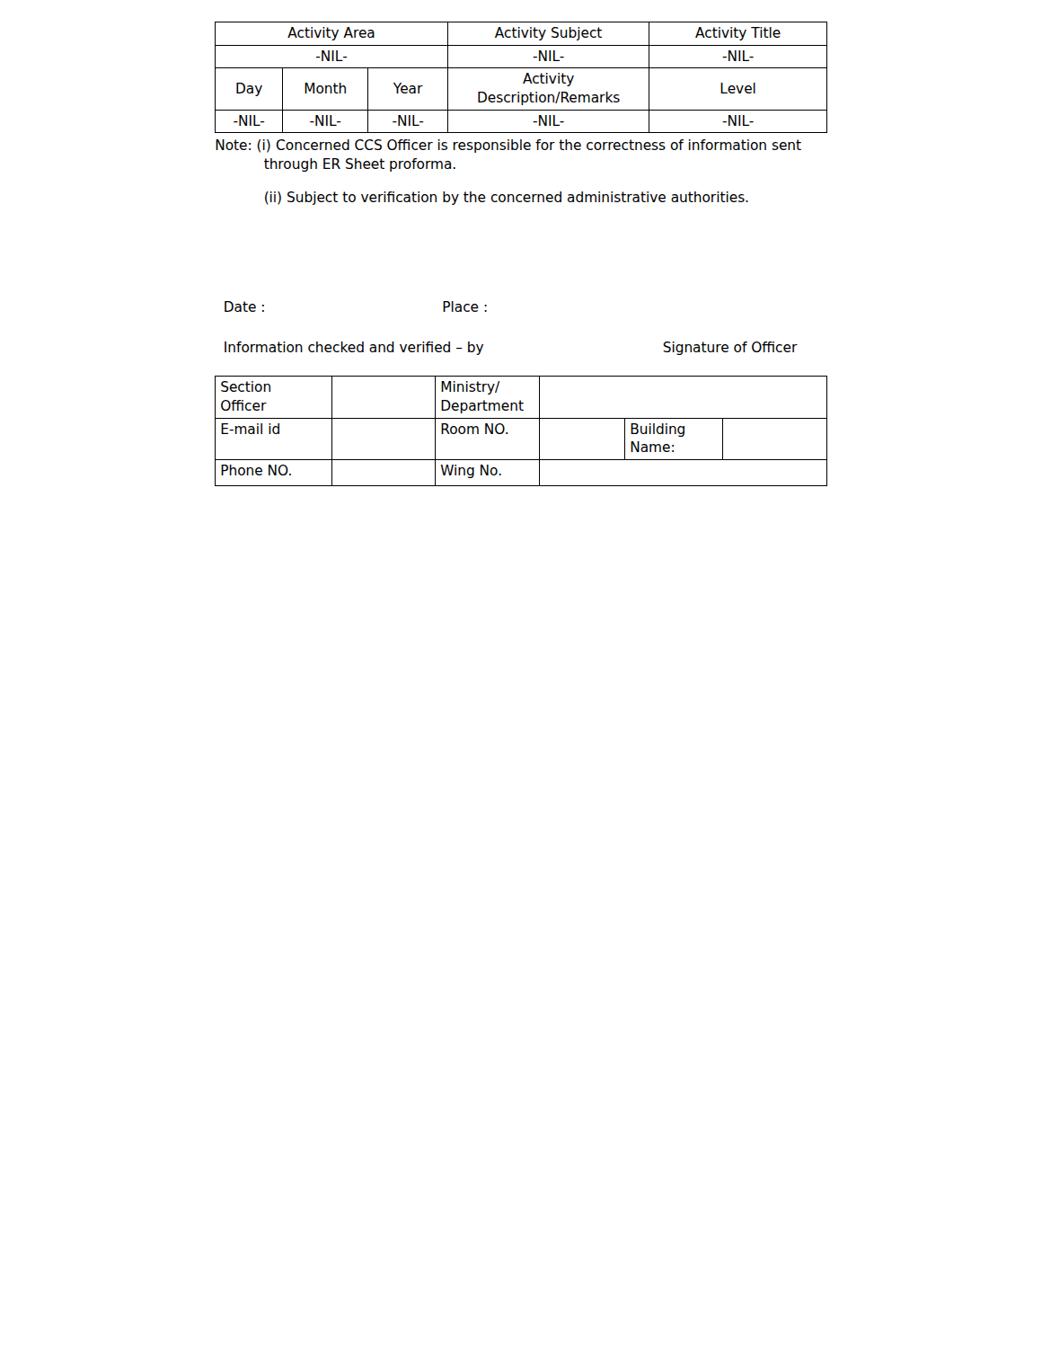| Activity Area | Activity Subject | Activity Title |
| -NIL- | -NIL- | -NIL- |
| Day | Month | Year | Activity Description/Remarks | Level |
| -NIL- | -NIL- | -NIL- | -NIL- | -NIL- |
Note: (i) Concerned CCS Officer is responsible for the correctness of information sent
through ER Sheet proforma.
(ii) Subject to verification by the concerned administrative authorities.
Date :Place :
Information checked and verified – by Signature of Officer
| Section Officer | | Ministry/ Department | |
| E-mail id | | Room NO. | | Building Name: | |
| Phone NO. | | Wing No. | |